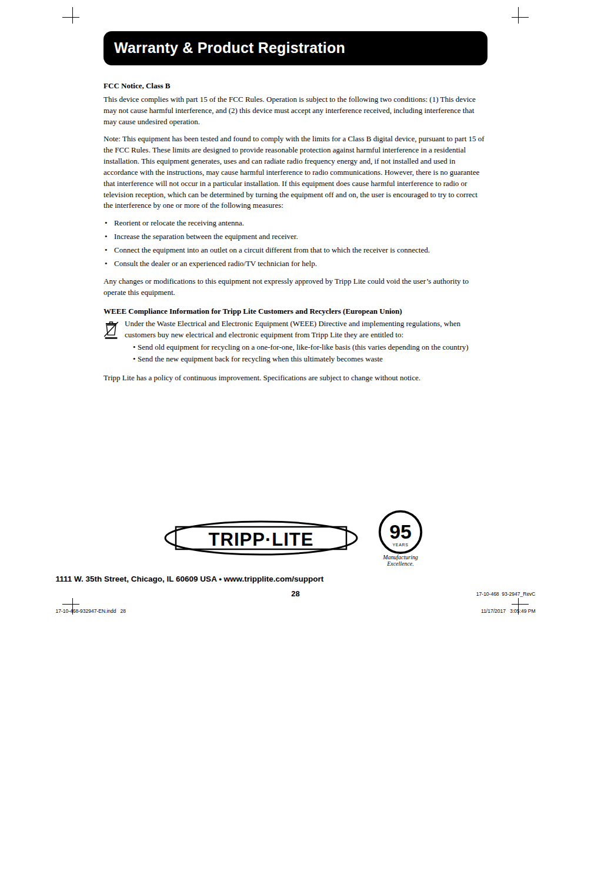Warranty & Product Registration
FCC Notice, Class B
This device complies with part 15 of the FCC Rules. Operation is subject to the following two conditions: (1) This device may not cause harmful interference, and (2) this device must accept any interference received, including interference that may cause undesired operation.
Note: This equipment has been tested and found to comply with the limits for a Class B digital device, pursuant to part 15 of the FCC Rules. These limits are designed to provide reasonable protection against harmful interference in a residential installation. This equipment generates, uses and can radiate radio frequency energy and, if not installed and used in accordance with the instructions, may cause harmful interference to radio communications. However, there is no guarantee that interference will not occur in a particular installation. If this equipment does cause harmful interference to radio or television reception, which can be determined by turning the equipment off and on, the user is encouraged to try to correct the interference by one or more of the following measures:
Reorient or relocate the receiving antenna.
Increase the separation between the equipment and receiver.
Connect the equipment into an outlet on a circuit different from that to which the receiver is connected.
Consult the dealer or an experienced radio/TV technician for help.
Any changes or modifications to this equipment not expressly approved by Tripp Lite could void the user’s authority to operate this equipment.
WEEE Compliance Information for Tripp Lite Customers and Recyclers (European Union)
Under the Waste Electrical and Electronic Equipment (WEEE) Directive and implementing regulations, when customers buy new electrical and electronic equipment from Tripp Lite they are entitled to:
• Send old equipment for recycling on a one-for-one, like-for-like basis (this varies depending on the country)
• Send the new equipment back for recycling when this ultimately becomes waste
Tripp Lite has a policy of continuous improvement. Specifications are subject to change without notice.
TRIPP·LITE
95 YEARS Manufacturing Excellence.
1111 W. 35th Street, Chicago, IL 60609 USA • www.tripplite.com/support
28
17-10-468 93-2947_RevC
17-10-468-932947-EN.indd 28 11/17/2017 3:05:49 PM